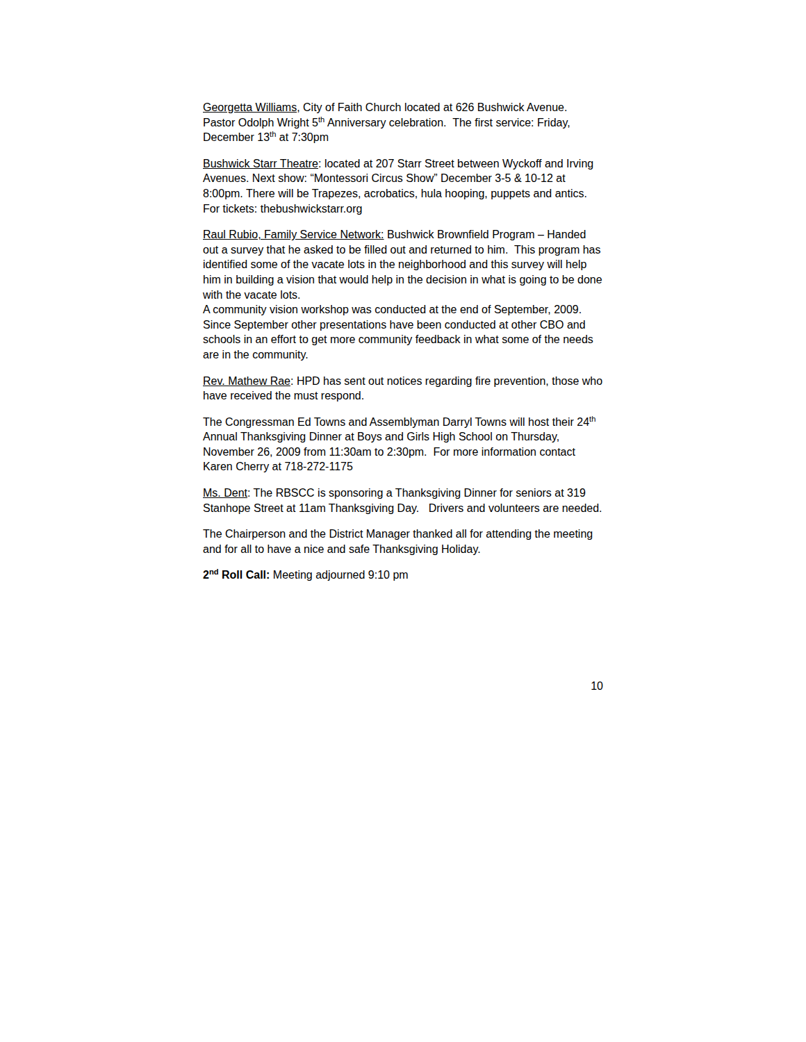Georgetta Williams, City of Faith Church located at 626 Bushwick Avenue. Pastor Odolph Wright 5th Anniversary celebration. The first service: Friday, December 13th at 7:30pm
Bushwick Starr Theatre: located at 207 Starr Street between Wyckoff and Irving Avenues. Next show: “Montessori Circus Show” December 3-5 & 10-12 at 8:00pm. There will be Trapezes, acrobatics, hula hooping, puppets and antics. For tickets: thebushwickstarr.org
Raul Rubio, Family Service Network: Bushwick Brownfield Program – Handed out a survey that he asked to be filled out and returned to him. This program has identified some of the vacate lots in the neighborhood and this survey will help him in building a vision that would help in the decision in what is going to be done with the vacate lots.
A community vision workshop was conducted at the end of September, 2009. Since September other presentations have been conducted at other CBO and schools in an effort to get more community feedback in what some of the needs are in the community.
Rev. Mathew Rae: HPD has sent out notices regarding fire prevention, those who have received the must respond.
The Congressman Ed Towns and Assemblyman Darryl Towns will host their 24th Annual Thanksgiving Dinner at Boys and Girls High School on Thursday, November 26, 2009 from 11:30am to 2:30pm. For more information contact Karen Cherry at 718-272-1175
Ms. Dent: The RBSCC is sponsoring a Thanksgiving Dinner for seniors at 319 Stanhope Street at 11am Thanksgiving Day. Drivers and volunteers are needed.
The Chairperson and the District Manager thanked all for attending the meeting and for all to have a nice and safe Thanksgiving Holiday.
2nd Roll Call: Meeting adjourned 9:10 pm
10